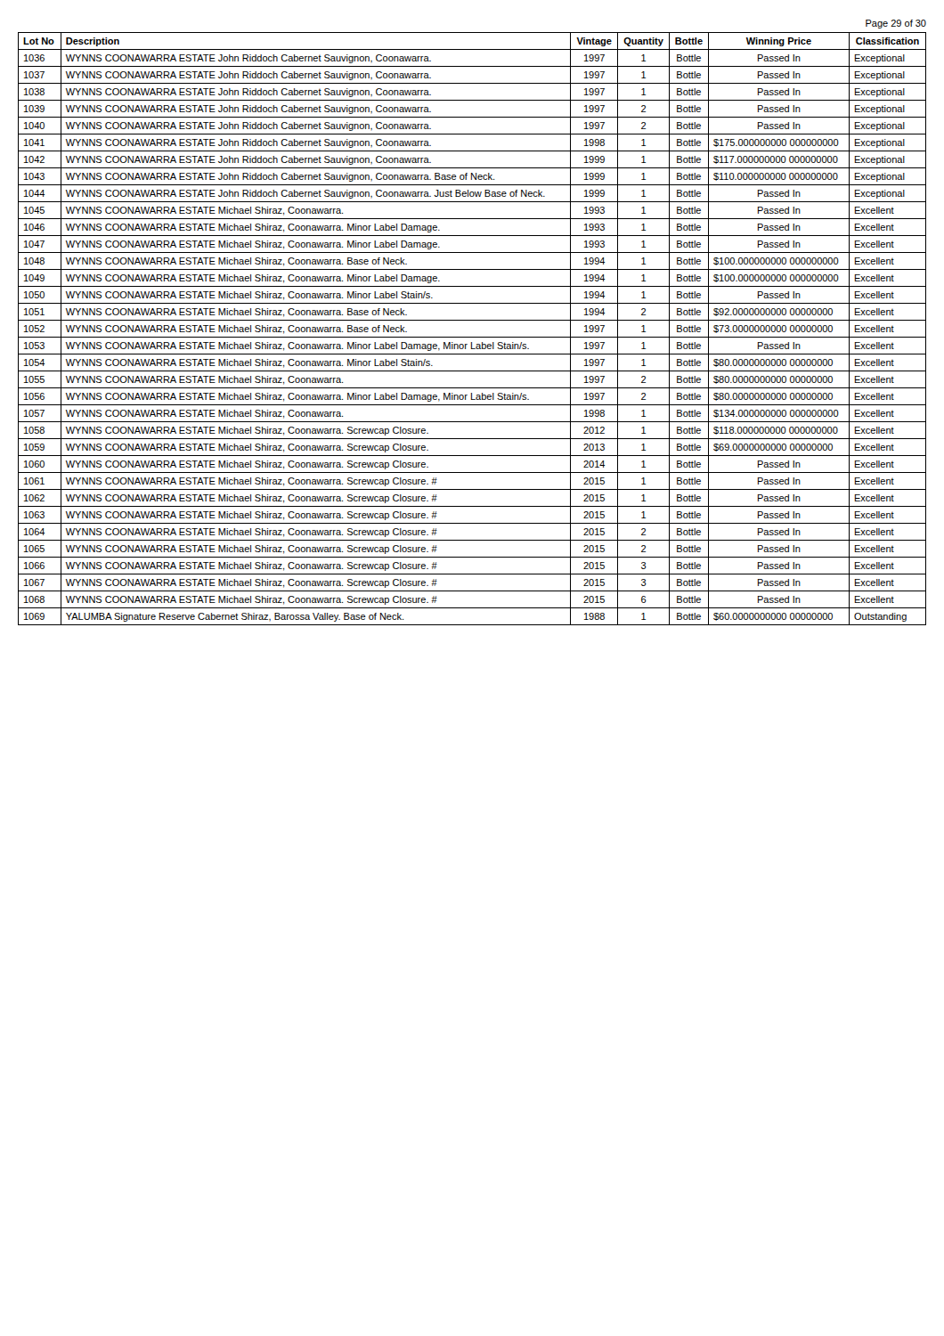Page 29 of 30
| Lot No | Description | Vintage | Quantity | Bottle | Winning Price | Classification |
| --- | --- | --- | --- | --- | --- | --- |
| 1036 | WYNNS COONAWARRA ESTATE John Riddoch Cabernet Sauvignon, Coonawarra. | 1997 | 1 | Bottle | Passed In | Exceptional |
| 1037 | WYNNS COONAWARRA ESTATE John Riddoch Cabernet Sauvignon, Coonawarra. | 1997 | 1 | Bottle | Passed In | Exceptional |
| 1038 | WYNNS COONAWARRA ESTATE John Riddoch Cabernet Sauvignon, Coonawarra. | 1997 | 1 | Bottle | Passed In | Exceptional |
| 1039 | WYNNS COONAWARRA ESTATE John Riddoch Cabernet Sauvignon, Coonawarra. | 1997 | 2 | Bottle | Passed In | Exceptional |
| 1040 | WYNNS COONAWARRA ESTATE John Riddoch Cabernet Sauvignon, Coonawarra. | 1997 | 2 | Bottle | Passed In | Exceptional |
| 1041 | WYNNS COONAWARRA ESTATE John Riddoch Cabernet Sauvignon, Coonawarra. | 1998 | 1 | Bottle | $175.000000000 000000000 | Exceptional |
| 1042 | WYNNS COONAWARRA ESTATE John Riddoch Cabernet Sauvignon, Coonawarra. | 1999 | 1 | Bottle | $117.000000000 000000000 | Exceptional |
| 1043 | WYNNS COONAWARRA ESTATE John Riddoch Cabernet Sauvignon, Coonawarra. Base of Neck. | 1999 | 1 | Bottle | $110.000000000 000000000 | Exceptional |
| 1044 | WYNNS COONAWARRA ESTATE John Riddoch Cabernet Sauvignon, Coonawarra. Just Below Base of Neck. | 1999 | 1 | Bottle | Passed In | Exceptional |
| 1045 | WYNNS COONAWARRA ESTATE Michael Shiraz, Coonawarra. | 1993 | 1 | Bottle | Passed In | Excellent |
| 1046 | WYNNS COONAWARRA ESTATE Michael Shiraz, Coonawarra. Minor Label Damage. | 1993 | 1 | Bottle | Passed In | Excellent |
| 1047 | WYNNS COONAWARRA ESTATE Michael Shiraz, Coonawarra. Minor Label Damage. | 1993 | 1 | Bottle | Passed In | Excellent |
| 1048 | WYNNS COONAWARRA ESTATE Michael Shiraz, Coonawarra. Base of Neck. | 1994 | 1 | Bottle | $100.000000000 000000000 | Excellent |
| 1049 | WYNNS COONAWARRA ESTATE Michael Shiraz, Coonawarra. Minor Label Damage. | 1994 | 1 | Bottle | $100.000000000 000000000 | Excellent |
| 1050 | WYNNS COONAWARRA ESTATE Michael Shiraz, Coonawarra. Minor Label Stain/s. | 1994 | 1 | Bottle | Passed In | Excellent |
| 1051 | WYNNS COONAWARRA ESTATE Michael Shiraz, Coonawarra. Base of Neck. | 1994 | 2 | Bottle | $92.0000000000 00000000 | Excellent |
| 1052 | WYNNS COONAWARRA ESTATE Michael Shiraz, Coonawarra. Base of Neck. | 1997 | 1 | Bottle | $73.0000000000 00000000 | Excellent |
| 1053 | WYNNS COONAWARRA ESTATE Michael Shiraz, Coonawarra. Minor Label Damage, Minor Label Stain/s. | 1997 | 1 | Bottle | Passed In | Excellent |
| 1054 | WYNNS COONAWARRA ESTATE Michael Shiraz, Coonawarra. Minor Label Stain/s. | 1997 | 1 | Bottle | $80.0000000000 00000000 | Excellent |
| 1055 | WYNNS COONAWARRA ESTATE Michael Shiraz, Coonawarra. | 1997 | 2 | Bottle | $80.0000000000 00000000 | Excellent |
| 1056 | WYNNS COONAWARRA ESTATE Michael Shiraz, Coonawarra. Minor Label Damage, Minor Label Stain/s. | 1997 | 2 | Bottle | $80.0000000000 00000000 | Excellent |
| 1057 | WYNNS COONAWARRA ESTATE Michael Shiraz, Coonawarra. | 1998 | 1 | Bottle | $134.000000000 000000000 | Excellent |
| 1058 | WYNNS COONAWARRA ESTATE Michael Shiraz, Coonawarra. Screwcap Closure. | 2012 | 1 | Bottle | $118.000000000 000000000 | Excellent |
| 1059 | WYNNS COONAWARRA ESTATE Michael Shiraz, Coonawarra. Screwcap Closure. | 2013 | 1 | Bottle | $69.0000000000 00000000 | Excellent |
| 1060 | WYNNS COONAWARRA ESTATE Michael Shiraz, Coonawarra. Screwcap Closure. | 2014 | 1 | Bottle | Passed In | Excellent |
| 1061 | WYNNS COONAWARRA ESTATE Michael Shiraz, Coonawarra. Screwcap Closure. # | 2015 | 1 | Bottle | Passed In | Excellent |
| 1062 | WYNNS COONAWARRA ESTATE Michael Shiraz, Coonawarra. Screwcap Closure. # | 2015 | 1 | Bottle | Passed In | Excellent |
| 1063 | WYNNS COONAWARRA ESTATE Michael Shiraz, Coonawarra. Screwcap Closure. # | 2015 | 1 | Bottle | Passed In | Excellent |
| 1064 | WYNNS COONAWARRA ESTATE Michael Shiraz, Coonawarra. Screwcap Closure. # | 2015 | 2 | Bottle | Passed In | Excellent |
| 1065 | WYNNS COONAWARRA ESTATE Michael Shiraz, Coonawarra. Screwcap Closure. # | 2015 | 2 | Bottle | Passed In | Excellent |
| 1066 | WYNNS COONAWARRA ESTATE Michael Shiraz, Coonawarra. Screwcap Closure. # | 2015 | 3 | Bottle | Passed In | Excellent |
| 1067 | WYNNS COONAWARRA ESTATE Michael Shiraz, Coonawarra. Screwcap Closure. # | 2015 | 3 | Bottle | Passed In | Excellent |
| 1068 | WYNNS COONAWARRA ESTATE Michael Shiraz, Coonawarra. Screwcap Closure. # | 2015 | 6 | Bottle | Passed In | Excellent |
| 1069 | YALUMBA Signature Reserve Cabernet Shiraz, Barossa Valley. Base of Neck. | 1988 | 1 | Bottle | $60.0000000000 00000000 | Outstanding |